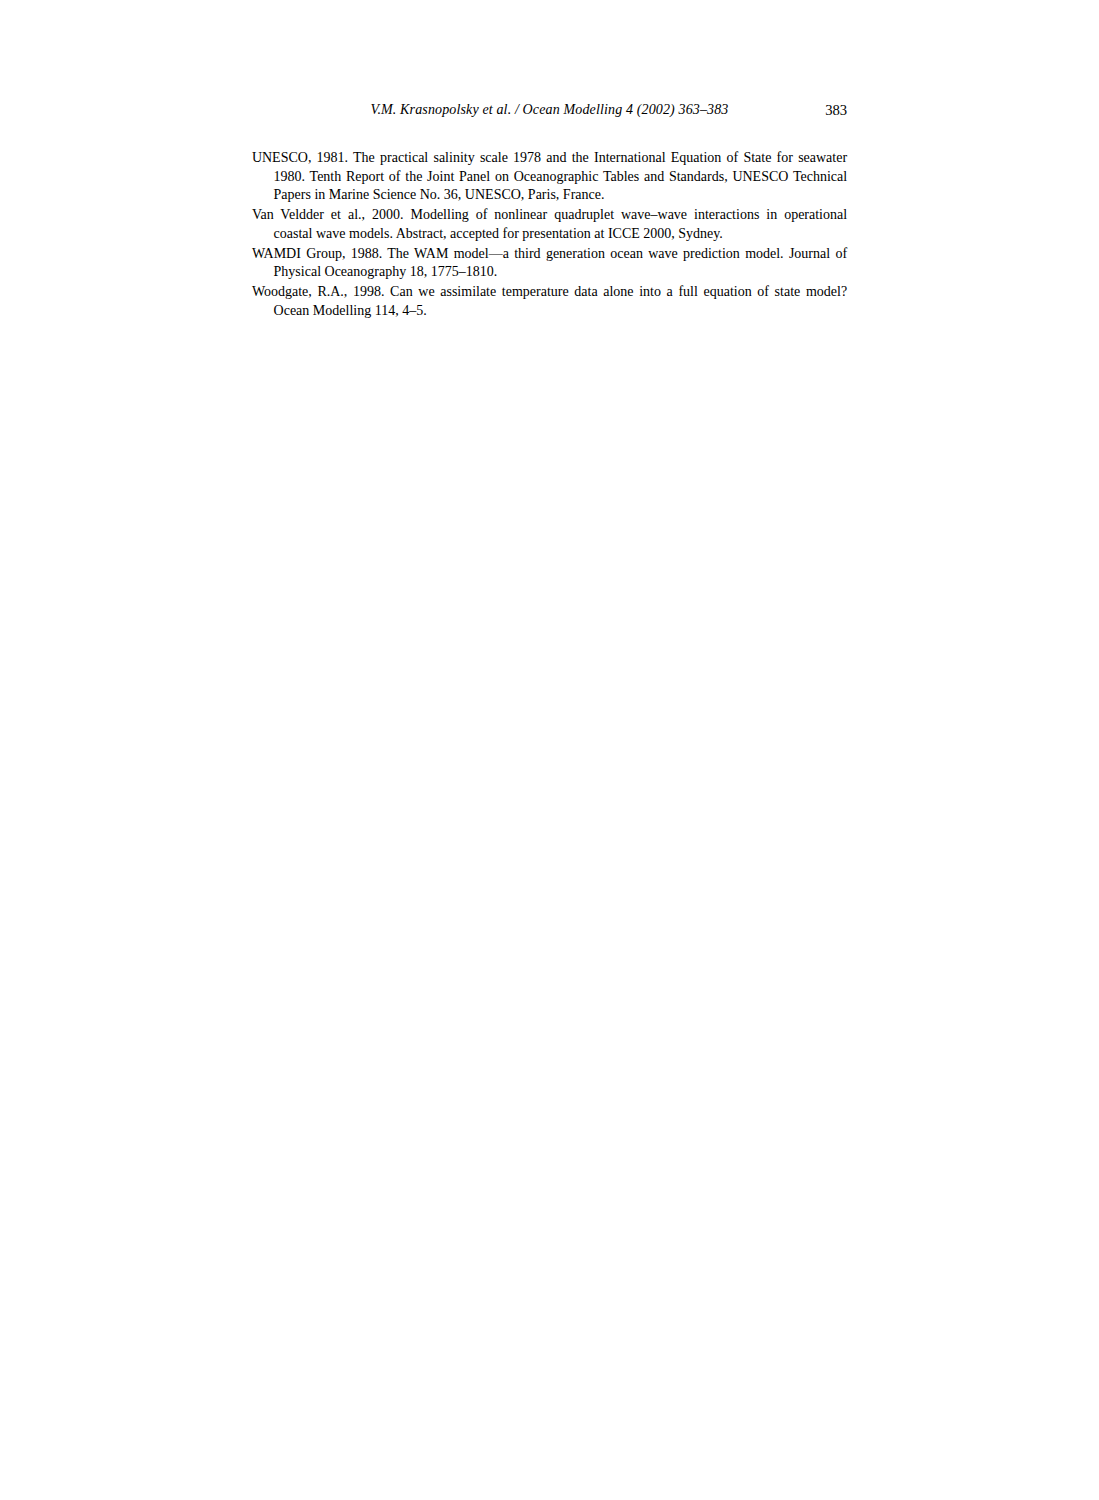V.M. Krasnopolsky et al. / Ocean Modelling 4 (2002) 363–383 383
UNESCO, 1981. The practical salinity scale 1978 and the International Equation of State for seawater 1980. Tenth Report of the Joint Panel on Oceanographic Tables and Standards, UNESCO Technical Papers in Marine Science No. 36, UNESCO, Paris, France.
Van Veldder et al., 2000. Modelling of nonlinear quadruplet wave–wave interactions in operational coastal wave models. Abstract, accepted for presentation at ICCE 2000, Sydney.
WAMDI Group, 1988. The WAM model—a third generation ocean wave prediction model. Journal of Physical Oceanography 18, 1775–1810.
Woodgate, R.A., 1998. Can we assimilate temperature data alone into a full equation of state model? Ocean Modelling 114, 4–5.